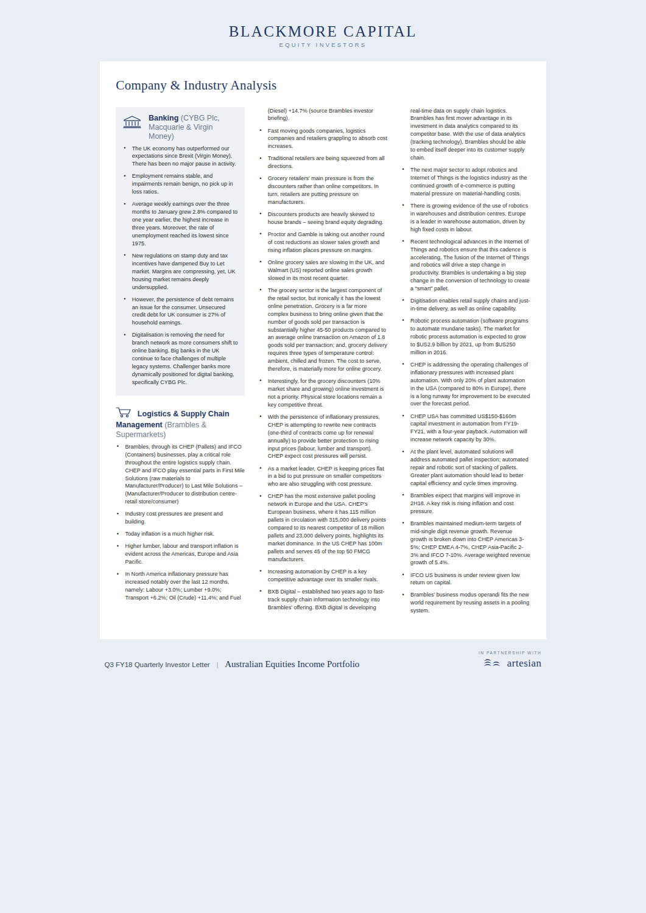BLACKMORE CAPITAL
Equity Investors
Company & Industry Analysis
Banking (CYBG Plc, Macquarie & Virgin Money)
The UK economy has outperformed our expectations since Brexit (Virgin Money). There has been no major pause in activity.
Employment remains stable, and impairments remain benign, no pick up in loss ratios.
Average weekly earnings over the three months to January grew 2.8% compared to one year earlier, the highest increase in three years. Moreover, the rate of unemployment reached its lowest since 1975.
New regulations on stamp duty and tax incentives have dampened Buy to Let market. Margins are compressing, yet, UK housing market remains deeply undersupplied.
However, the persistence of debt remains an issue for the consumer. Unsecured credit debt for UK consumer is 27% of household earnings.
Digitalisation is removing the need for branch network as more consumers shift to online banking. Big banks in the UK continue to face challenges of multiple legacy systems. Challenger banks more dynamically positioned for digital banking, specifically CYBG Plc.
Logistics & Supply Chain Management (Brambles & Supermarkets)
Brambles, through its CHEP (Pallets) and IFCO (Containers) businesses, play a critical role throughout the entire logistics supply chain. CHEP and IFCO play essential parts in First Mile Solutions (raw materials to Manufacturer/Producer) to Last Mile Solutions – (Manufacturer/Producer to distribution centre-retail store/consumer)
Industry cost pressures are present and building.
Today inflation is a much higher risk.
Higher lumber, labour and transport inflation is evident across the Americas, Europe and Asia Pacific.
In North America inflationary pressure has increased notably over the last 12 months, namely: Labour +3.0%; Lumber +9.0%; Transport +6.2%; Oil (Crude) +11.4%; and Fuel (Diesel) +14.7% (source Brambles investor briefing).
Fast moving goods companies, logistics companies and retailers grappling to absorb cost increases.
Traditional retailers are being squeezed from all directions.
Grocery retailers’ main pressure is from the discounters rather than online competitors. In turn, retailers are putting pressure on manufacturers.
Discounters products are heavily skewed to house brands – seeing brand equity degrading.
Proctor and Gamble is taking out another round of cost reductions as slower sales growth and rising inflation places pressure on margins.
Online grocery sales are slowing in the UK, and Walmart (US) reported online sales growth slowed in its most recent quarter.
The grocery sector is the largest component of the retail sector, but ironically it has the lowest online penetration. Grocery is a far more complex business to bring online given that the number of goods sold per transaction is substantially higher 45-50 products compared to an average online transaction on Amazon of 1.8 goods sold per transaction; and, grocery delivery requires three types of temperature control: ambient, chilled and frozen. The cost to serve, therefore, is materially more for online grocery.
Interestingly, for the grocery discounters (10% market share and growing) online investment is not a priority. Physical store locations remain a key competitive threat.
With the persistence of inflationary pressures, CHEP is attempting to rewrite new contracts (one-third of contracts come up for renewal annually) to provide better protection to rising input prices (labour, lumber and transport). CHEP expect cost pressures will persist.
As a market leader, CHEP is keeping prices flat in a bid to put pressure on smaller competitors who are also struggling with cost pressure.
CHEP has the most extensive pallet pooling network in Europe and the USA. CHEP’s European business, where it has 115 million pallets in circulation with 315,000 delivery points compared to its nearest competitor of 18 million pallets and 23,000 delivery points, highlights its market dominance. In the US CHEP has 100m pallets and serves 45 of the top 50 FMCG manufacturers.
Increasing automation by CHEP is a key competitive advantage over its smaller rivals.
BXB Digital – established two years ago to fast-track supply chain information technology into Brambles’ offering. BXB digital is developing real-time data on supply chain logistics. Brambles has first mover advantage in its investment in data analytics compared to its competitor base. With the use of data analytics (tracking technology), Brambles should be able to embed itself deeper into its customer supply chain.
The next major sector to adopt robotics and Internet of Things is the logistics industry as the continued growth of e-commerce is putting material pressure on material-handling costs.
There is growing evidence of the use of robotics in warehouses and distribution centres. Europe is a leader in warehouse automation, driven by high fixed costs in labour.
Recent technological advances in the Internet of Things and robotics ensure that this cadence is accelerating. The fusion of the Internet of Things and robotics will drive a step change in productivity. Brambles is undertaking a big step change in the conversion of technology to create a “smart” pallet.
Digitisation enables retail supply chains and just-in-time delivery, as well as online capability.
Robotic process automation (software programs to automate mundane tasks). The market for robotic process automation is expected to grow to $US2.9 billion by 2021, up from $US250 million in 2016.
CHEP is addressing the operating challenges of inflationary pressures with increased plant automation. With only 20% of plant automation in the USA (compared to 80% in Europe), there is a long runway for improvement to be executed over the forecast period.
CHEP USA has committed US$150-$160m capital investment in automation from FY19-FY21, with a four-year payback. Automation will increase network capacity by 30%.
At the plant level, automated solutions will address automated pallet inspection; automated repair and robotic sort of stacking of pallets. Greater plant automation should lead to better capital efficiency and cycle times improving.
Brambles expect that margins will improve in 2H18. A key risk is rising inflation and cost pressure.
Brambles maintained medium-term targets of mid-single digit revenue growth. Revenue growth is broken down into CHEP Americas 3-5%; CHEP EMEA 4-7%, CHEP Asia-Pacific 2-3% and IFCO 7-10%. Average weighted revenue growth of 5.4%.
IFCO US business is under review given low return on capital.
Brambles’ business modus operandi fits the new world requirement by reusing assets in a pooling system.
Q3 FY18 Quarterly Investor Letter | Australian Equities Income Portfolio
In partnership with
artesian